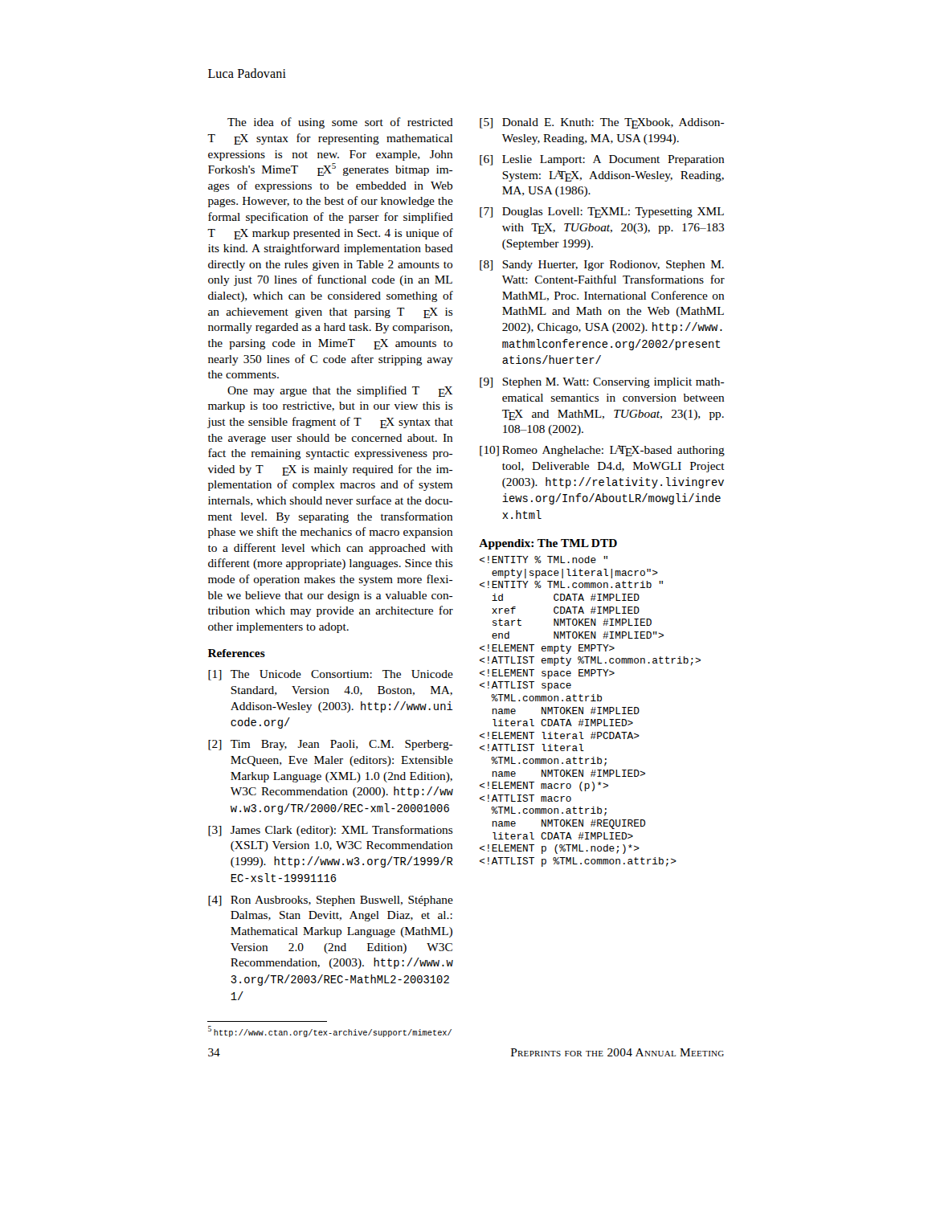Luca Padovani
The idea of using some sort of restricted TEX syntax for representing mathematical expressions is not new. For example, John Forkosh's MimeTEX5 generates bitmap images of expressions to be embedded in Web pages. However, to the best of our knowledge the formal specification of the parser for simplified TEX markup presented in Sect. 4 is unique of its kind. A straightforward implementation based directly on the rules given in Table 2 amounts to only just 70 lines of functional code (in an ML dialect), which can be considered something of an achievement given that parsing TEX is normally regarded as a hard task. By comparison, the parsing code in MimeTEX amounts to nearly 350 lines of C code after stripping away the comments.
One may argue that the simplified TEX markup is too restrictive, but in our view this is just the sensible fragment of TEX syntax that the average user should be concerned about. In fact the remaining syntactic expressiveness provided by TEX is mainly required for the implementation of complex macros and of system internals, which should never surface at the document level. By separating the transformation phase we shift the mechanics of macro expansion to a different level which can approached with different (more appropriate) languages. Since this mode of operation makes the system more flexible we believe that our design is a valuable contribution which may provide an architecture for other implementers to adopt.
References
[1] The Unicode Consortium: The Unicode Standard, Version 4.0, Boston, MA, Addison-Wesley (2003). http://www.unicode.org/
[2] Tim Bray, Jean Paoli, C.M. Sperberg-McQueen, Eve Maler (editors): Extensible Markup Language (XML) 1.0 (2nd Edition), W3C Recommendation (2000). http://www.w3.org/TR/2000/REC-xml-20001006
[3] James Clark (editor): XML Transformations (XSLT) Version 1.0, W3C Recommendation (1999). http://www.w3.org/TR/1999/REC-xslt-19991116
[4] Ron Ausbrooks, Stephen Buswell, Stéphane Dalmas, Stan Devitt, Angel Diaz, et al.: Mathematical Markup Language (MathML) Version 2.0 (2nd Edition) W3C Recommendation, (2003). http://www.w3.org/TR/2003/REC-MathML2-20031021/
5 http://www.ctan.org/tex-archive/support/mimetex/
[5] Donald E. Knuth: The TEXbook, Addison-Wesley, Reading, MA, USA (1994).
[6] Leslie Lamport: A Document Preparation System: LATEX, Addison-Wesley, Reading, MA, USA (1986).
[7] Douglas Lovell: TEXML: Typesetting XML with TEX, TUGboat, 20(3), pp. 176–183 (September 1999).
[8] Sandy Huerter, Igor Rodionov, Stephen M. Watt: Content-Faithful Transformations for MathML, Proc. International Conference on MathML and Math on the Web (MathML 2002), Chicago, USA (2002). http://www.mathmlconference.org/2002/presentations/huerter/
[9] Stephen M. Watt: Conserving implicit mathematical semantics in conversion between TEX and MathML, TUGboat, 23(1), pp. 108–108 (2002).
[10] Romeo Anghelache: LATEX-based authoring tool, Deliverable D4.d, MoWGLI Project (2003). http://relativity.livingreviews.org/Info/AboutLR/mowgli/index.html
Appendix: The TML DTD
<!ENTITY % TML.node "
  empty|space|literal|macro">
<!ENTITY % TML.common.attrib "
  id        CDATA #IMPLIED
  xref      CDATA #IMPLIED
  start     NMTOKEN #IMPLIED
  end       NMTOKEN #IMPLIED">
<!ELEMENT empty EMPTY>
<!ATTLIST empty %TML.common.attrib;>
<!ELEMENT space EMPTY>
<!ATTLIST space
  %TML.common.attrib
  name    NMTOKEN #IMPLIED
  literal CDATA #IMPLIED>
<!ELEMENT literal #PCDATA>
<!ATTLIST literal
  %TML.common.attrib;
  name    NMTOKEN #IMPLIED>
<!ELEMENT macro (p)*>
<!ATTLIST macro
  %TML.common.attrib;
  name    NMTOKEN #REQUIRED
  literal CDATA #IMPLIED>
<!ELEMENT p (%TML.node;)*>
<!ATTLIST p %TML.common.attrib;>
34
Preprints for the 2004 Annual Meeting